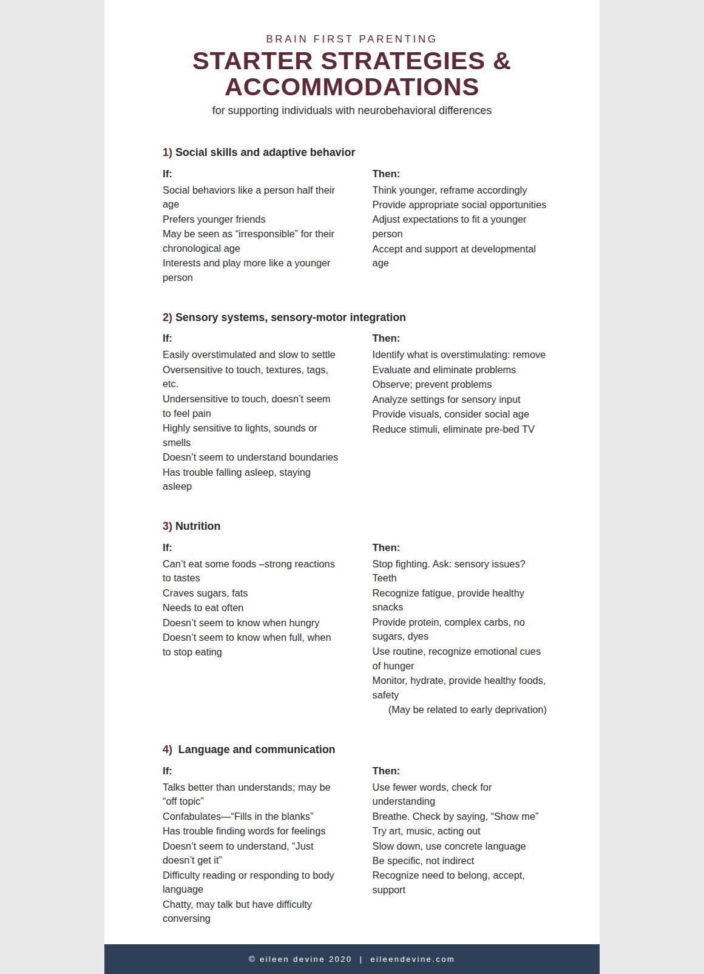Brain First Parenting
Starter Strategies & Accommodations
for supporting individuals with neurobehavioral differences
1) Social skills and adaptive behavior
If:
Social behaviors like a person half their age
Prefers younger friends
May be seen as “irresponsible” for their chronological age
Interests and play more like a younger person
Then:
Think younger, reframe accordingly
Provide appropriate social opportunities
Adjust expectations to fit a younger person
Accept and support at developmental age
2) Sensory systems, sensory-motor integration
If:
Easily overstimulated and slow to settle
Oversensitive to touch, textures, tags, etc.
Undersensitive to touch, doesn’t seem to feel pain
Highly sensitive to lights, sounds or smells
Doesn’t seem to understand boundaries
Has trouble falling asleep, staying asleep
Then:
Identify what is overstimulating: remove
Evaluate and eliminate problems
Observe; prevent problems
Analyze settings for sensory input
Provide visuals, consider social age
Reduce stimuli, eliminate pre-bed TV
3) Nutrition
If:
Can’t eat some foods –strong reactions to tastes
Craves sugars, fats
Needs to eat often
Doesn’t seem to know when hungry
Doesn’t seem to know when full, when to stop eating
Then:
Stop fighting. Ask: sensory issues? Teeth
Recognize fatigue, provide healthy snacks
Provide protein, complex carbs, no sugars, dyes
Use routine, recognize emotional cues of hunger
Monitor, hydrate, provide healthy foods, safety
(May be related to early deprivation)
4) Language and communication
If:
Talks better than understands; may be “off topic”
Confabulates—“Fills in the blanks”
Has trouble finding words for feelings
Doesn’t seem to understand, “Just doesn’t get it”
Difficulty reading or responding to body language
Chatty, may talk but have difficulty conversing
Then:
Use fewer words, check for understanding
Breathe. Check by saying, “Show me”
Try art, music, acting out
Slow down, use concrete language
Be specific, not indirect
Recognize need to belong, accept, support
© Eileen Devine 2020 | eileendevine.com